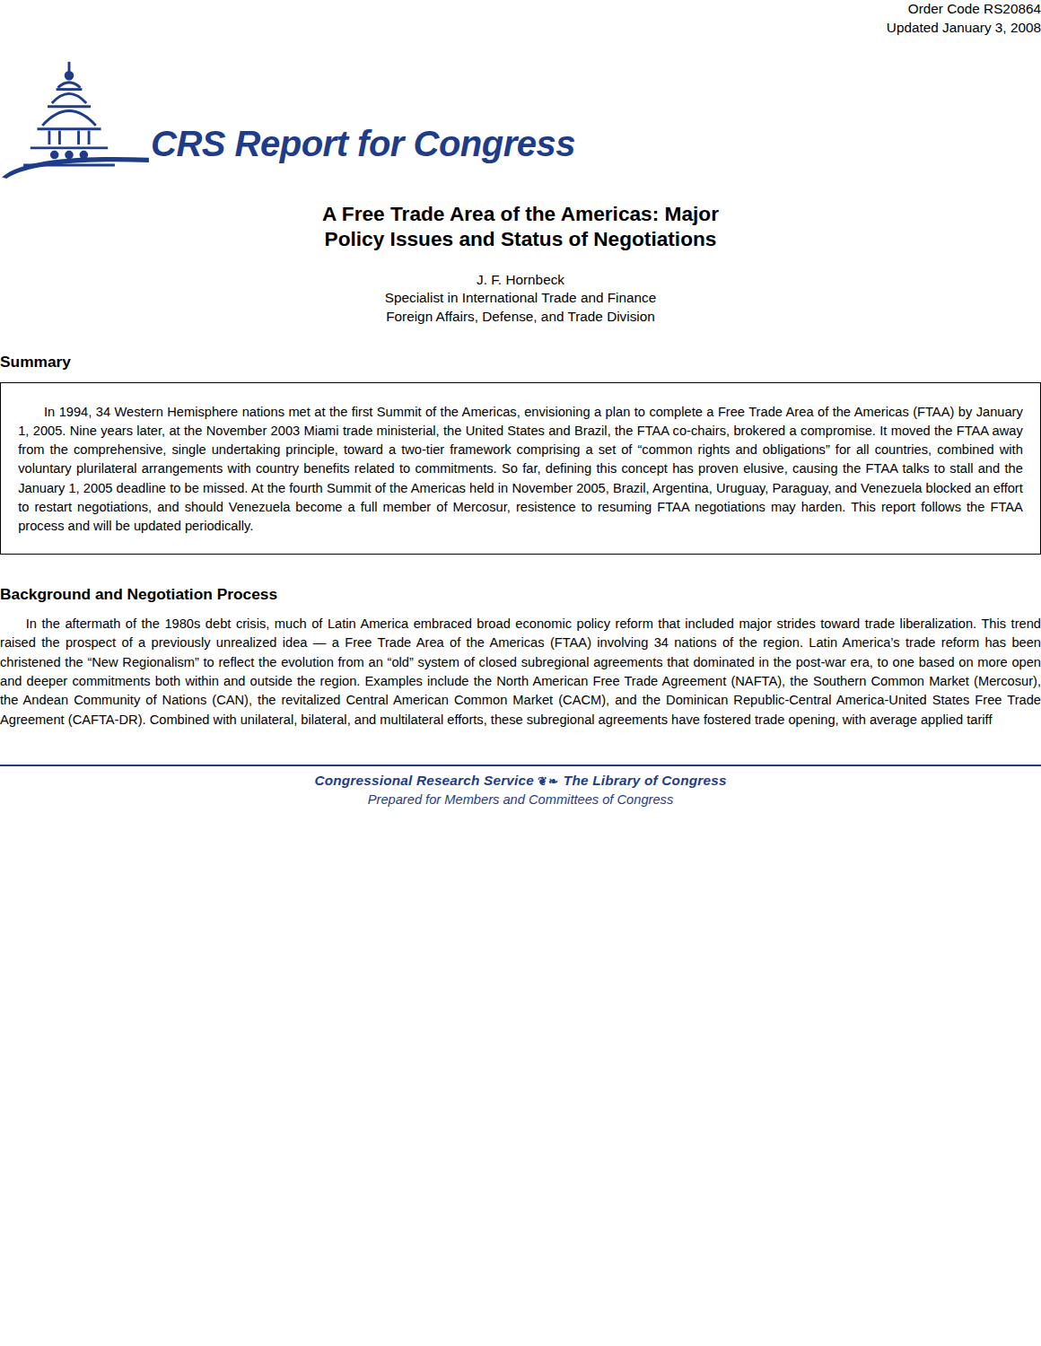Order Code RS20864
Updated January 3, 2008
CRS Report for Congress
A Free Trade Area of the Americas: Major
Policy Issues and Status of Negotiations
J. F. Hornbeck
Specialist in International Trade and Finance
Foreign Affairs, Defense, and Trade Division
Summary
In 1994, 34 Western Hemisphere nations met at the first Summit of the Americas, envisioning a plan to complete a Free Trade Area of the Americas (FTAA) by January 1, 2005. Nine years later, at the November 2003 Miami trade ministerial, the United States and Brazil, the FTAA co-chairs, brokered a compromise. It moved the FTAA away from the comprehensive, single undertaking principle, toward a two-tier framework comprising a set of “common rights and obligations” for all countries, combined with voluntary plurilateral arrangements with country benefits related to commitments. So far, defining this concept has proven elusive, causing the FTAA talks to stall and the January 1, 2005 deadline to be missed. At the fourth Summit of the Americas held in November 2005, Brazil, Argentina, Uruguay, Paraguay, and Venezuela blocked an effort to restart negotiations, and should Venezuela become a full member of Mercosur, resistence to resuming FTAA negotiations may harden. This report follows the FTAA process and will be updated periodically.
Background and Negotiation Process
In the aftermath of the 1980s debt crisis, much of Latin America embraced broad economic policy reform that included major strides toward trade liberalization. This trend raised the prospect of a previously unrealized idea — a Free Trade Area of the Americas (FTAA) involving 34 nations of the region. Latin America’s trade reform has been christened the “New Regionalism” to reflect the evolution from an “old” system of closed subregional agreements that dominated in the post-war era, to one based on more open and deeper commitments both within and outside the region. Examples include the North American Free Trade Agreement (NAFTA), the Southern Common Market (Mercosur), the Andean Community of Nations (CAN), the revitalized Central American Common Market (CACM), and the Dominican Republic-Central America-United States Free Trade Agreement (CAFTA-DR). Combined with unilateral, bilateral, and multilateral efforts, these subregional agreements have fostered trade opening, with average applied tariff
Congressional Research Service ❦❧ The Library of Congress
Prepared for Members and Committees of Congress